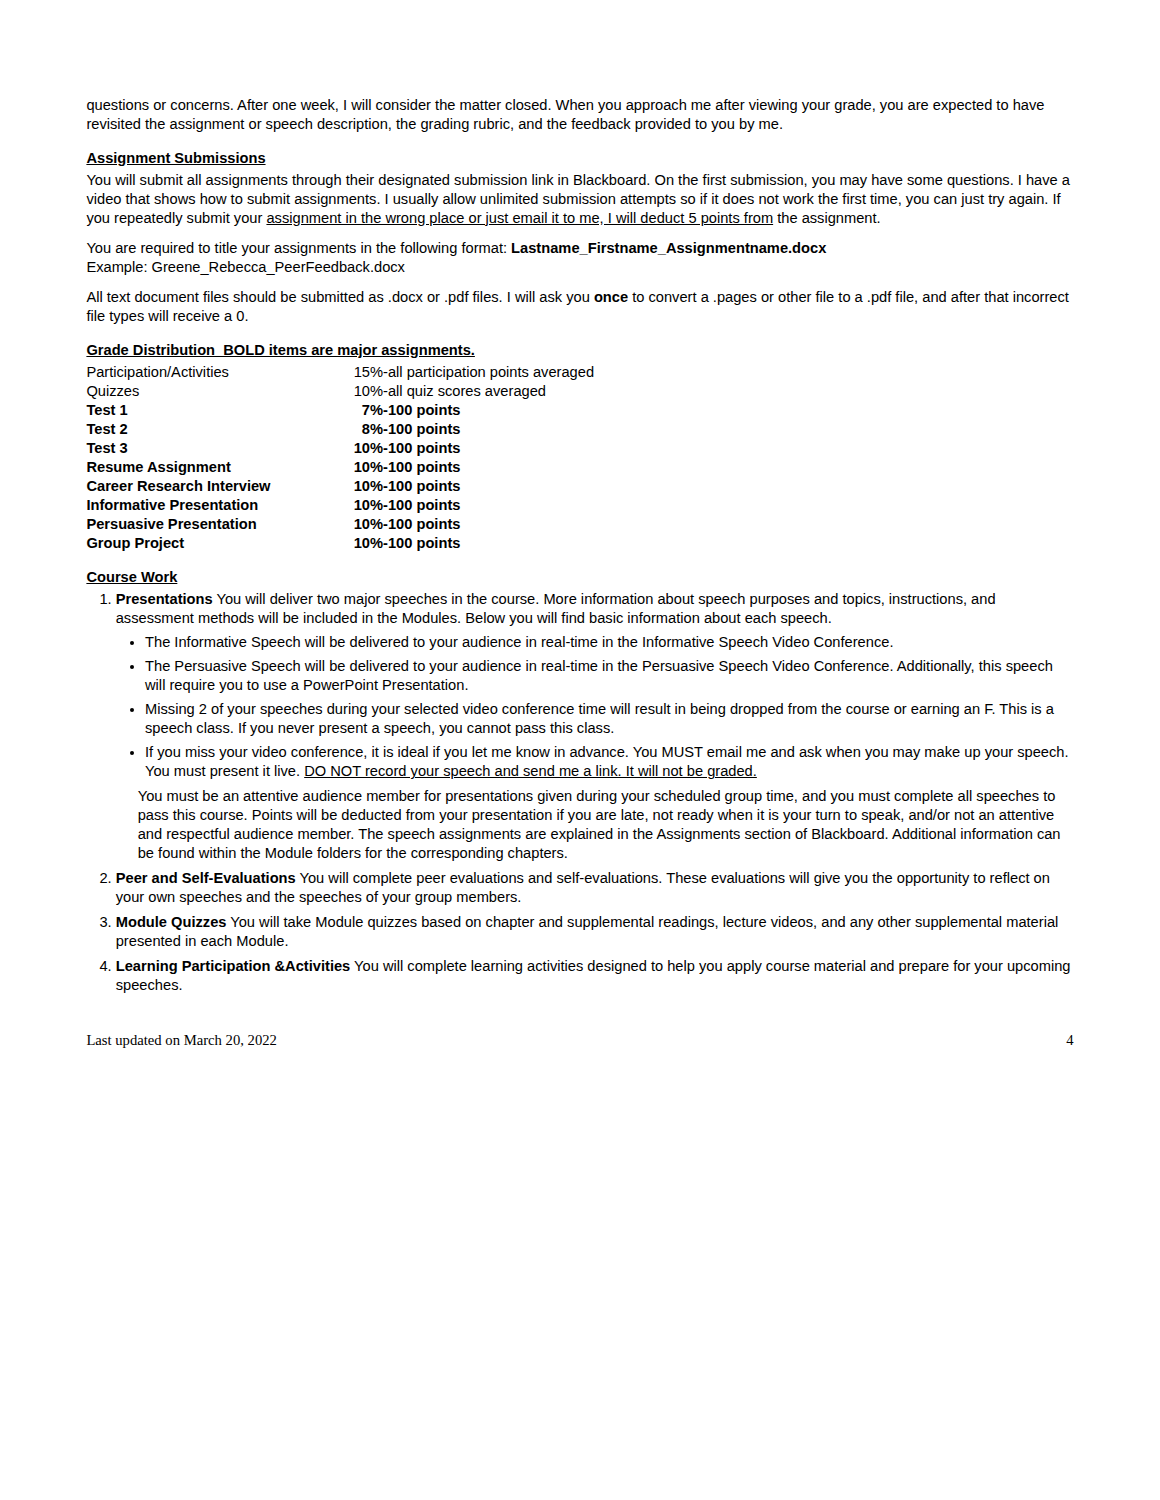questions or concerns. After one week, I will consider the matter closed. When you approach me after viewing your grade, you are expected to have revisited the assignment or speech description, the grading rubric, and the feedback provided to you by me.
Assignment Submissions
You will submit all assignments through their designated submission link in Blackboard. On the first submission, you may have some questions. I have a video that shows how to submit assignments. I usually allow unlimited submission attempts so if it does not work the first time, you can just try again. If you repeatedly submit your assignment in the wrong place or just email it to me, I will deduct 5 points from the assignment.
You are required to title your assignments in the following format: Lastname_Firstname_Assignmentname.docx
Example: Greene_Rebecca_PeerFeedback.docx
All text document files should be submitted as .docx or .pdf files. I will ask you once to convert a .pages or other file to a .pdf file, and after that incorrect file types will receive a 0.
Grade Distribution BOLD items are major assignments.
| Participation/Activities | 15%-all participation points averaged |
| Quizzes | 10%-all quiz scores averaged |
| Test 1 | 7%-100 points |
| Test 2 | 8%-100 points |
| Test 3 | 10%-100 points |
| Resume Assignment | 10%-100 points |
| Career Research Interview | 10%-100 points |
| Informative Presentation | 10%-100 points |
| Persuasive Presentation | 10%-100 points |
| Group Project | 10%-100 points |
Course Work
Presentations You will deliver two major speeches in the course. More information about speech purposes and topics, instructions, and assessment methods will be included in the Modules. Below you will find basic information about each speech.
The Informative Speech will be delivered to your audience in real-time in the Informative Speech Video Conference.
The Persuasive Speech will be delivered to your audience in real-time in the Persuasive Speech Video Conference. Additionally, this speech will require you to use a PowerPoint Presentation.
Missing 2 of your speeches during your selected video conference time will result in being dropped from the course or earning an F. This is a speech class. If you never present a speech, you cannot pass this class.
If you miss your video conference, it is ideal if you let me know in advance. You MUST email me and ask when you may make up your speech. You must present it live. DO NOT record your speech and send me a link. It will not be graded.
You must be an attentive audience member for presentations given during your scheduled group time, and you must complete all speeches to pass this course. Points will be deducted from your presentation if you are late, not ready when it is your turn to speak, and/or not an attentive and respectful audience member. The speech assignments are explained in the Assignments section of Blackboard. Additional information can be found within the Module folders for the corresponding chapters.
Peer and Self-Evaluations You will complete peer evaluations and self-evaluations. These evaluations will give you the opportunity to reflect on your own speeches and the speeches of your group members.
Module Quizzes You will take Module quizzes based on chapter and supplemental readings, lecture videos, and any other supplemental material presented in each Module.
Learning Participation &Activities You will complete learning activities designed to help you apply course material and prepare for your upcoming speeches.
Last updated on March 20, 2022 4